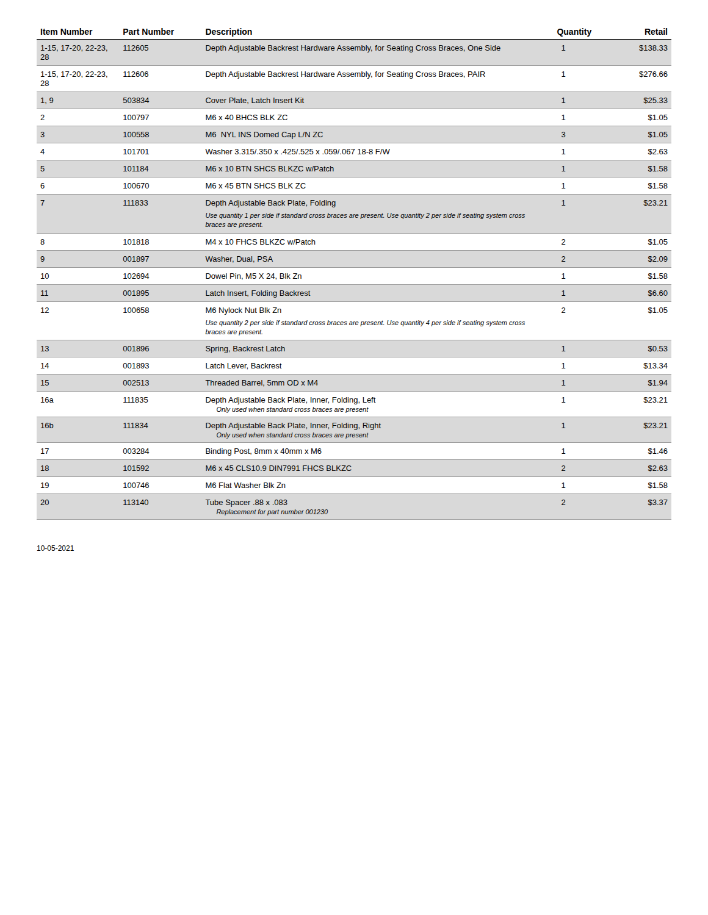| Item Number | Part Number | Description | Quantity | Retail |
| --- | --- | --- | --- | --- |
| 1-15, 17-20, 22-23, 28 | 112605 | Depth Adjustable Backrest Hardware Assembly, for Seating Cross Braces, One Side | 1 | $138.33 |
| 1-15, 17-20, 22-23, 28 | 112606 | Depth Adjustable Backrest Hardware Assembly, for Seating Cross Braces, PAIR | 1 | $276.66 |
| 1, 9 | 503834 | Cover Plate, Latch Insert Kit | 1 | $25.33 |
| 2 | 100797 | M6 x 40 BHCS BLK ZC | 1 | $1.05 |
| 3 | 100558 | M6 NYL INS Domed Cap L/N ZC | 3 | $1.05 |
| 4 | 101701 | Washer 3.315/.350 x .425/.525 x .059/.067 18-8 F/W | 1 | $2.63 |
| 5 | 101184 | M6 x 10 BTN SHCS BLKZC w/Patch | 1 | $1.58 |
| 6 | 100670 | M6 x 45 BTN SHCS BLK ZC | 1 | $1.58 |
| 7 | 111833 | Depth Adjustable Back Plate, Folding Use quantity 1 per side if standard cross braces are present. Use quantity 2 per side if seating system cross braces are present. | 1 | $23.21 |
| 8 | 101818 | M4 x 10 FHCS BLKZC w/Patch | 2 | $1.05 |
| 9 | 001897 | Washer, Dual, PSA | 2 | $2.09 |
| 10 | 102694 | Dowel Pin, M5 X 24, Blk Zn | 1 | $1.58 |
| 11 | 001895 | Latch Insert, Folding Backrest | 1 | $6.60 |
| 12 | 100658 | M6 Nylock Nut Blk Zn Use quantity 2 per side if standard cross braces are present. Use quantity 4 per side if seating system cross braces are present. | 2 | $1.05 |
| 13 | 001896 | Spring, Backrest Latch | 1 | $0.53 |
| 14 | 001893 | Latch Lever, Backrest | 1 | $13.34 |
| 15 | 002513 | Threaded Barrel, 5mm OD x M4 | 1 | $1.94 |
| 16a | 111835 | Depth Adjustable Back Plate, Inner, Folding, Left Only used when standard cross braces are present | 1 | $23.21 |
| 16b | 111834 | Depth Adjustable Back Plate, Inner, Folding, Right Only used when standard cross braces are present | 1 | $23.21 |
| 17 | 003284 | Binding Post, 8mm x 40mm x M6 | 1 | $1.46 |
| 18 | 101592 | M6 x 45 CLS10.9 DIN7991 FHCS BLKZC | 2 | $2.63 |
| 19 | 100746 | M6 Flat Washer Blk Zn | 1 | $1.58 |
| 20 | 113140 | Tube Spacer .88 x .083 Replacement for part number 001230 | 2 | $3.37 |
10-05-2021